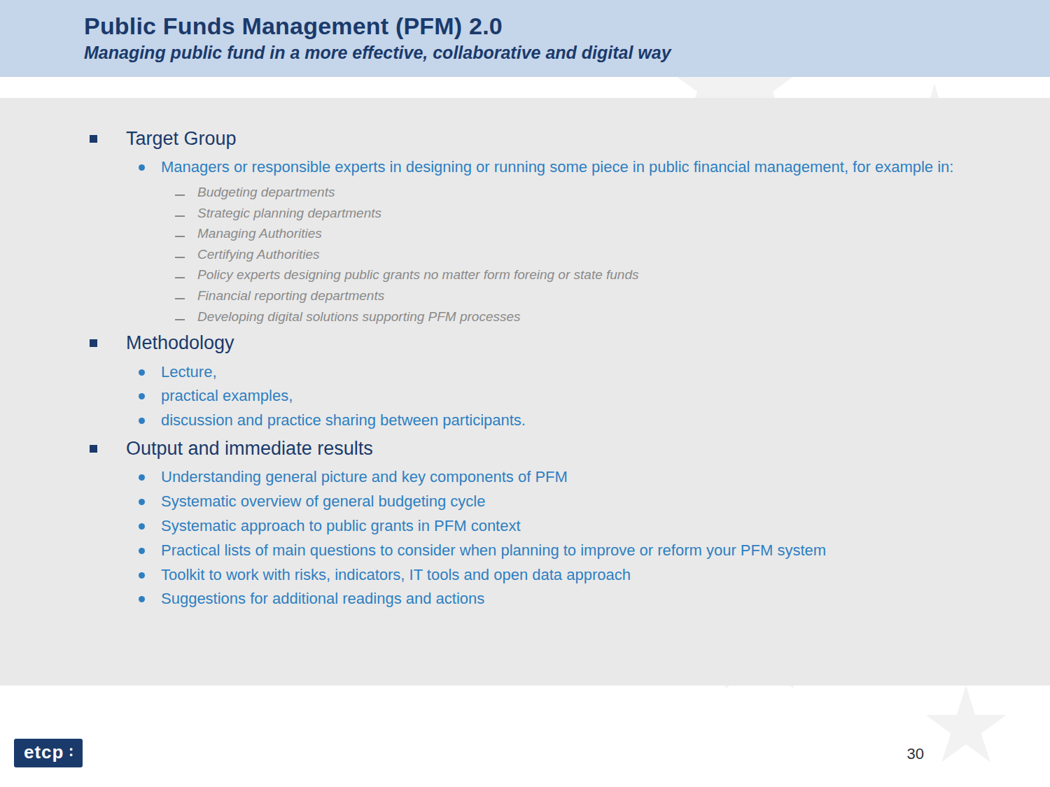Public Funds Management (PFM) 2.0
Managing public fund in a more effective, collaborative and digital way
Target Group
Managers or responsible experts in designing or running some piece in public financial management, for example in:
Budgeting departments
Strategic planning departments
Managing Authorities
Certifying Authorities
Policy experts designing public grants no matter form foreing or state funds
Financial reporting departments
Developing digital solutions supporting PFM processes
Methodology
Lecture,
practical examples,
discussion and practice sharing between participants.
Output and immediate results
Understanding general picture and key components of PFM
Systematic overview of general budgeting cycle
Systematic approach to public grants in PFM context
Practical lists of main questions to consider when planning to improve or reform your PFM system
Toolkit to work with risks, indicators, IT tools and open data approach
Suggestions for additional readings and actions
etcp•
•
30